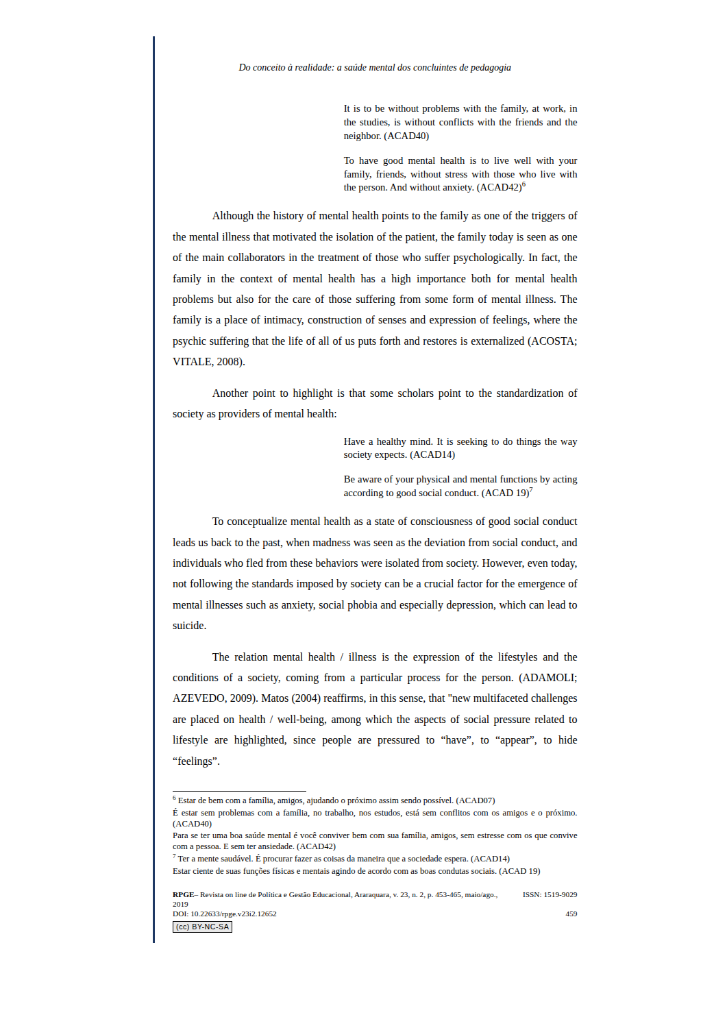Do conceito à realidade: a saúde mental dos concluintes de pedagogia
It is to be without problems with the family, at work, in the studies, is without conflicts with the friends and the neighbor. (ACAD40)
To have good mental health is to live well with your family, friends, without stress with those who live with the person. And without anxiety. (ACAD42)6
Although the history of mental health points to the family as one of the triggers of the mental illness that motivated the isolation of the patient, the family today is seen as one of the main collaborators in the treatment of those who suffer psychologically. In fact, the family in the context of mental health has a high importance both for mental health problems but also for the care of those suffering from some form of mental illness. The family is a place of intimacy, construction of senses and expression of feelings, where the psychic suffering that the life of all of us puts forth and restores is externalized (ACOSTA; VITALE, 2008).
Another point to highlight is that some scholars point to the standardization of society as providers of mental health:
Have a healthy mind. It is seeking to do things the way society expects. (ACAD14)
Be aware of your physical and mental functions by acting according to good social conduct. (ACAD 19)7
To conceptualize mental health as a state of consciousness of good social conduct leads us back to the past, when madness was seen as the deviation from social conduct, and individuals who fled from these behaviors were isolated from society. However, even today, not following the standards imposed by society can be a crucial factor for the emergence of mental illnesses such as anxiety, social phobia and especially depression, which can lead to suicide.
The relation mental health / illness is the expression of the lifestyles and the conditions of a society, coming from a particular process for the person. (ADAMOLI; AZEVEDO, 2009). Matos (2004) reaffirms, in this sense, that "new multifaceted challenges are placed on health / well-being, among which the aspects of social pressure related to lifestyle are highlighted, since people are pressured to “have”, to “appear”, to hide “feelings”.
6 Estar de bem com a família, amigos, ajudando o próximo assim sendo possível. (ACAD07)
É estar sem problemas com a família, no trabalho, nos estudos, está sem conflitos com os amigos e o próximo. (ACAD40)
Para se ter uma boa saúde mental é você conviver bem com sua família, amigos, sem estresse com os que convive com a pessoa. E sem ter ansiedade. (ACAD42)
7 Ter a mente saudável. É procurar fazer as coisas da maneira que a sociedade espera. (ACAD14)
Estar ciente de suas funções físicas e mentais agindo de acordo com as boas condutas sociais. (ACAD 19)
RPGE– Revista on line de Política e Gestão Educacional, Araraquara, v. 23, n. 2, p. 453-465, maio/ago., 2019
ISSN: 1519-9029
DOI: 10.22633/rpge.v23i2.12652
459
(cc) BY-NC-SA